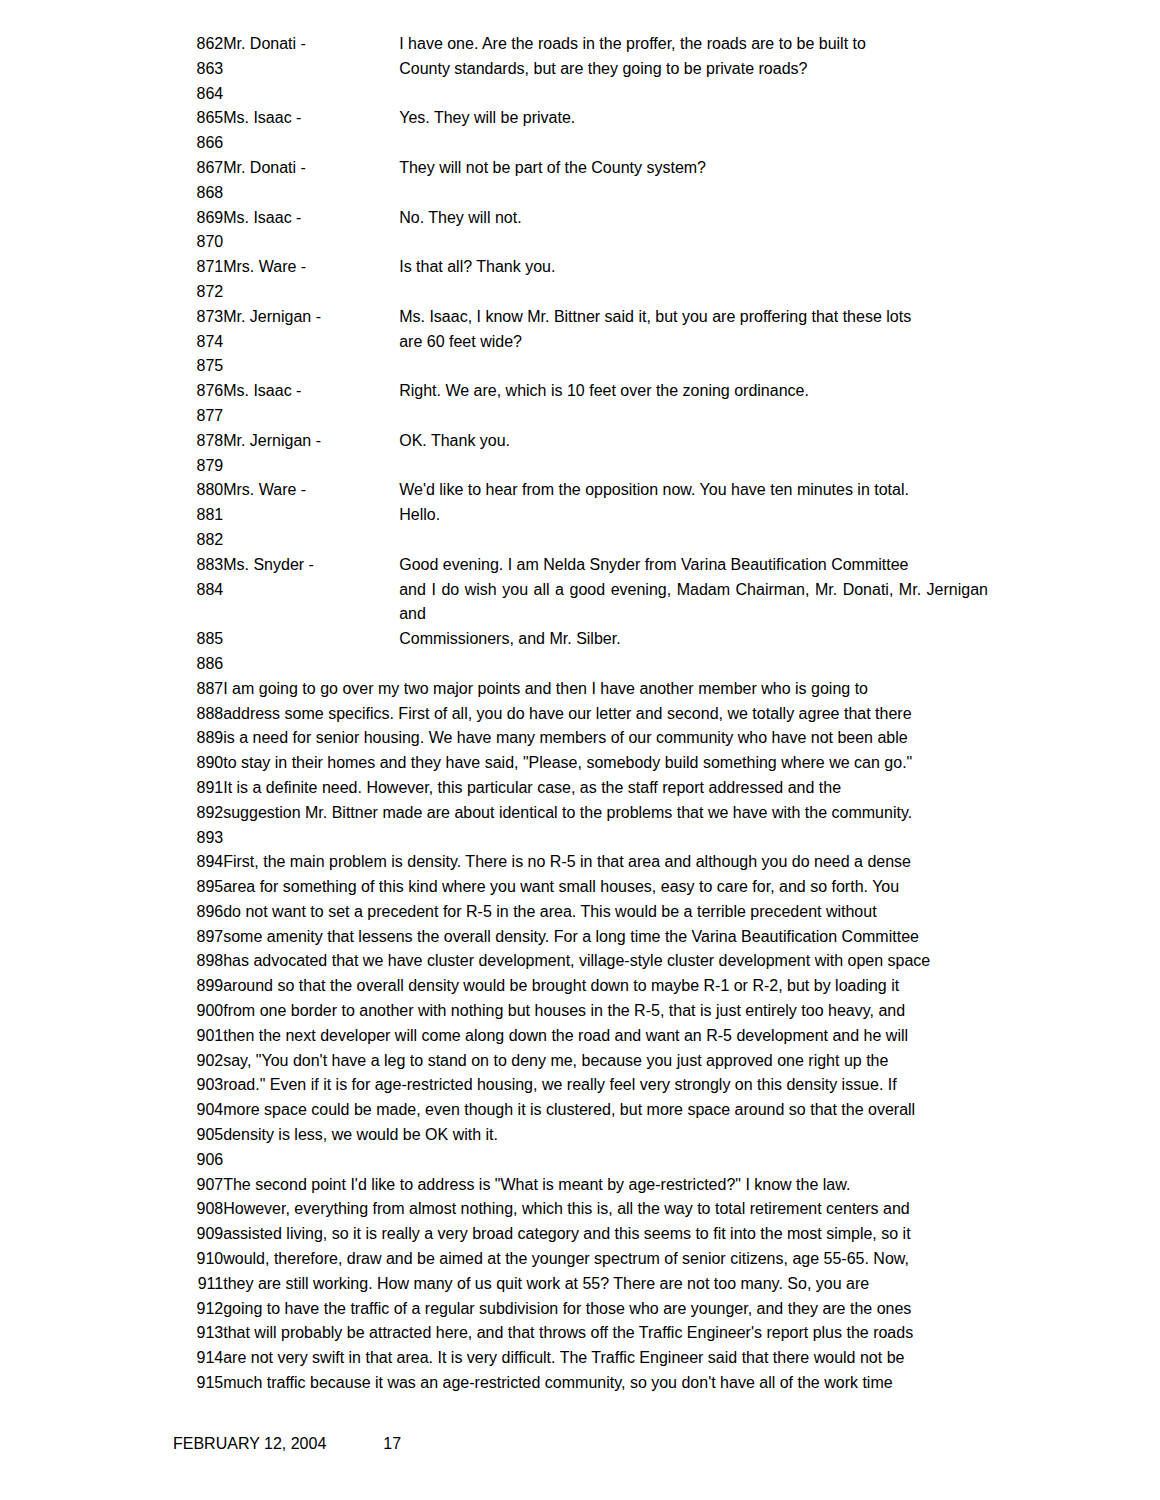| 862 | Mr. Donati - | I have one. Are the roads in the proffer, the roads are to be built to |
| 863 | | County standards, but are they going to be private roads? |
| 864 | | |
| 865 | Ms. Isaac - | Yes. They will be private. |
| 866 | | |
| 867 | Mr. Donati - | They will not be part of the County system? |
| 868 | | |
| 869 | Ms. Isaac - | No. They will not. |
| 870 | | |
| 871 | Mrs. Ware - | Is that all? Thank you. |
| 872 | | |
| 873 | Mr. Jernigan - | Ms. Isaac, I know Mr. Bittner said it, but you are proffering that these lots |
| 874 | | are 60 feet wide? |
| 875 | | |
| 876 | Ms. Isaac - | Right. We are, which is 10 feet over the zoning ordinance. |
| 877 | | |
| 878 | Mr. Jernigan - | OK. Thank you. |
| 879 | | |
| 880 | Mrs. Ware - | We'd like to hear from the opposition now. You have ten minutes in total. |
| 881 | | Hello. |
| 882 | | |
| 883 | Ms. Snyder - | Good evening. I am Nelda Snyder from Varina Beautification Committee |
| 884 | | and I do wish you all a good evening, Madam Chairman, Mr. Donati, Mr. Jernigan and |
| 885 | | Commissioners, and Mr. Silber. |
| 886 | | |
| 887 | I am going to go over my two major points and then I have another member who is going to |
| 888 | address some specifics. First of all, you do have our letter and second, we totally agree that there |
| 889 | is a need for senior housing. We have many members of our community who have not been able |
| 890 | to stay in their homes and they have said, "Please, somebody build something where we can go." |
| 891 | It is a definite need. However, this particular case, as the staff report addressed and the |
| 892 | suggestion Mr. Bittner made are about identical to the problems that we have with the community. |
| 893 | | |
| 894 | First, the main problem is density. There is no R-5 in that area and although you do need a dense |
| 895 | area for something of this kind where you want small houses, easy to care for, and so forth. You |
| 896 | do not want to set a precedent for R-5 in the area. This would be a terrible precedent without |
| 897 | some amenity that lessens the overall density. For a long time the Varina Beautification Committee |
| 898 | has advocated that we have cluster development, village-style cluster development with open space |
| 899 | around so that the overall density would be brought down to maybe R-1 or R-2, but by loading it |
| 900 | from one border to another with nothing but houses in the R-5, that is just entirely too heavy, and |
| 901 | then the next developer will come along down the road and want an R-5 development and he will |
| 902 | say, "You don't have a leg to stand on to deny me, because you just approved one right up the |
| 903 | road." Even if it is for age-restricted housing, we really feel very strongly on this density issue. If |
| 904 | more space could be made, even though it is clustered, but more space around so that the overall |
| 905 | density is less, we would be OK with it. |
| 906 | | |
| 907 | The second point I'd like to address is "What is meant by age-restricted?" I know the law. |
| 908 | However, everything from almost nothing, which this is, all the way to total retirement centers and |
| 909 | assisted living, so it is really a very broad category and this seems to fit into the most simple, so it |
| 910 | would, therefore, draw and be aimed at the younger spectrum of senior citizens, age 55-65. Now, |
| 911 | they are still working. How many of us quit work at 55? There are not too many. So, you are |
| 912 | going to have the traffic of a regular subdivision for those who are younger, and they are the ones |
| 913 | that will probably be attracted here, and that throws off the Traffic Engineer's report plus the roads |
| 914 | are not very swift in that area. It is very difficult. The Traffic Engineer said that there would not be |
| 915 | much traffic because it was an age-restricted community, so you don't have all of the work time |
| FEBRUARY 12, 2004 | 17 |